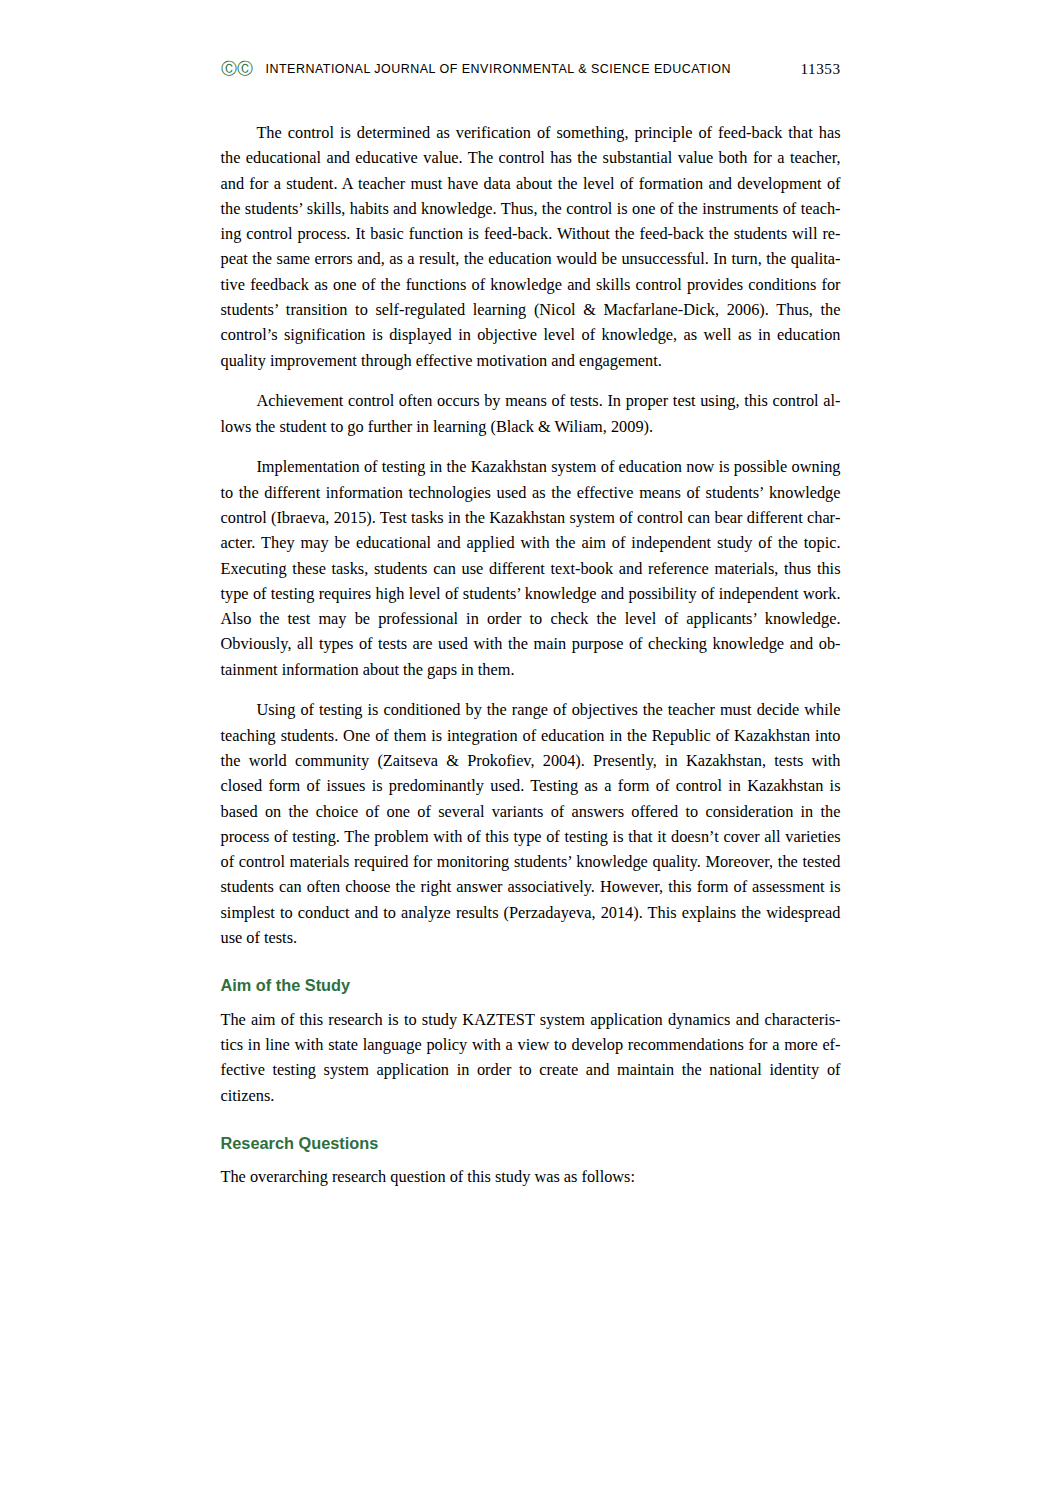ⒸⒸ International Journal of Environmental & Science Education 11353
The control is determined as verification of something, principle of feed-back that has the educational and educative value. The control has the substantial value both for a teacher, and for a student. A teacher must have data about the level of formation and development of the students’ skills, habits and knowledge. Thus, the control is one of the instruments of teaching control process. It basic function is feed-back. Without the feed-back the students will repeat the same errors and, as a result, the education would be unsuccessful. In turn, the qualitative feedback as one of the functions of knowledge and skills control provides conditions for students’ transition to self-regulated learning (Nicol & Macfarlane-Dick, 2006). Thus, the control’s signification is displayed in objective level of knowledge, as well as in education quality improvement through effective motivation and engagement.
Achievement control often occurs by means of tests. In proper test using, this control allows the student to go further in learning (Black & Wiliam, 2009).
Implementation of testing in the Kazakhstan system of education now is possible owning to the different information technologies used as the effective means of students’ knowledge control (Ibraeva, 2015). Test tasks in the Kazakhstan system of control can bear different character. They may be educational and applied with the aim of independent study of the topic. Executing these tasks, students can use different text-book and reference materials, thus this type of testing requires high level of students’ knowledge and possibility of independent work. Also the test may be professional in order to check the level of applicants’ knowledge. Obviously, all types of tests are used with the main purpose of checking knowledge and obtainment information about the gaps in them.
Using of testing is conditioned by the range of objectives the teacher must decide while teaching students. One of them is integration of education in the Republic of Kazakhstan into the world community (Zaitseva & Prokofiev, 2004). Presently, in Kazakhstan, tests with closed form of issues is predominantly used. Testing as a form of control in Kazakhstan is based on the choice of one of several variants of answers offered to consideration in the process of testing. The problem with of this type of testing is that it doesn’t cover all varieties of control materials required for monitoring students’ knowledge quality. Moreover, the tested students can often choose the right answer associatively. However, this form of assessment is simplest to conduct and to analyze results (Perzadayeva, 2014). This explains the widespread use of tests.
Aim of the Study
The aim of this research is to study KAZTEST system application dynamics and characteristics in line with state language policy with a view to develop recommendations for a more effective testing system application in order to create and maintain the national identity of citizens.
Research Questions
The overarching research question of this study was as follows: